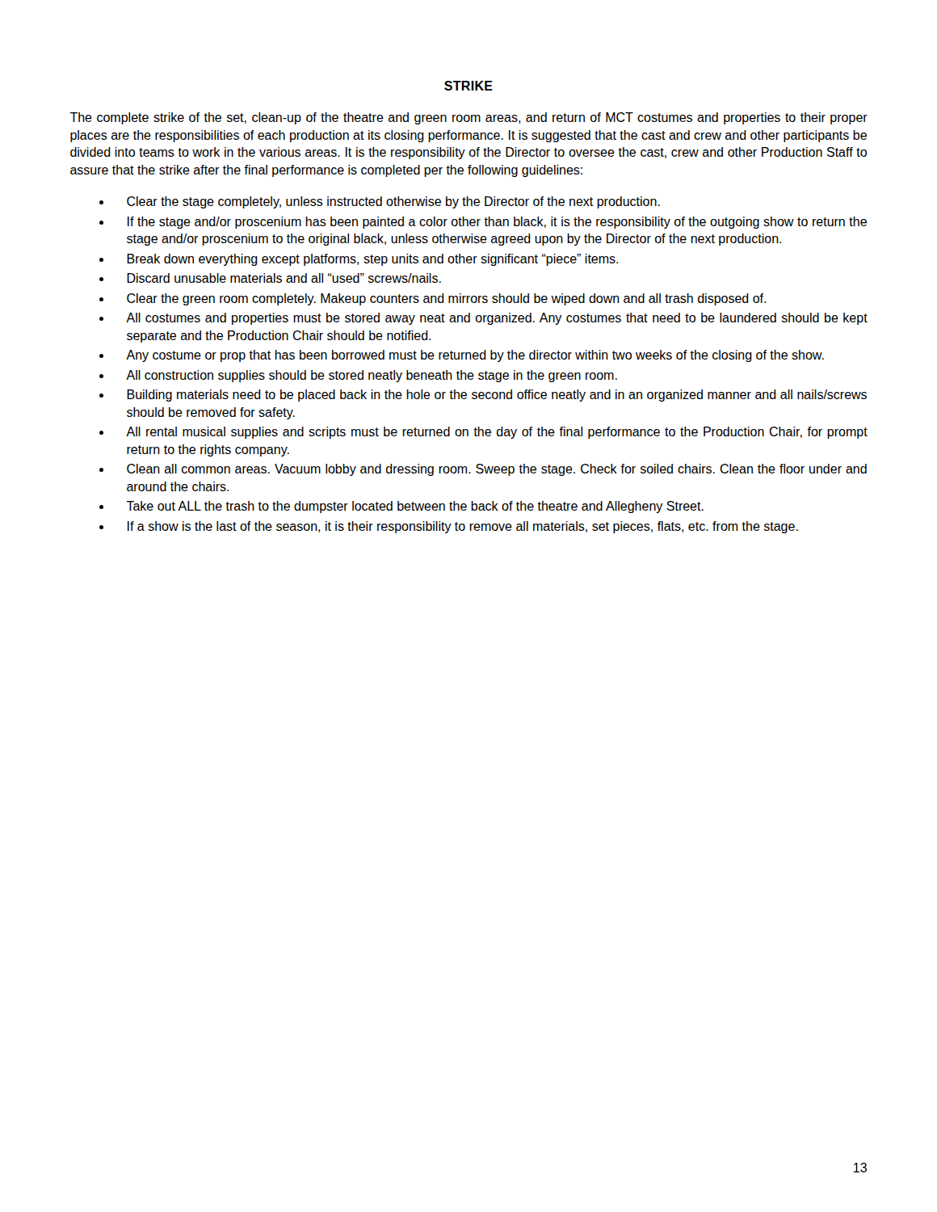STRIKE
The complete strike of the set, clean-up of the theatre and green room areas, and return of MCT costumes and properties to their proper places are the responsibilities of each production at its closing performance. It is suggested that the cast and crew and other participants be divided into teams to work in the various areas. It is the responsibility of the Director to oversee the cast, crew and other Production Staff to assure that the strike after the final performance is completed per the following guidelines:
Clear the stage completely, unless instructed otherwise by the Director of the next production.
If the stage and/or proscenium has been painted a color other than black, it is the responsibility of the outgoing show to return the stage and/or proscenium to the original black, unless otherwise agreed upon by the Director of the next production.
Break down everything except platforms, step units and other significant “piece” items.
Discard unusable materials and all “used” screws/nails.
Clear the green room completely. Makeup counters and mirrors should be wiped down and all trash disposed of.
All costumes and properties must be stored away neat and organized. Any costumes that need to be laundered should be kept separate and the Production Chair should be notified.
Any costume or prop that has been borrowed must be returned by the director within two weeks of the closing of the show.
All construction supplies should be stored neatly beneath the stage in the green room.
Building materials need to be placed back in the hole or the second office neatly and in an organized manner and all nails/screws should be removed for safety.
All rental musical supplies and scripts must be returned on the day of the final performance to the Production Chair, for prompt return to the rights company.
Clean all common areas. Vacuum lobby and dressing room. Sweep the stage. Check for soiled chairs. Clean the floor under and around the chairs.
Take out ALL the trash to the dumpster located between the back of the theatre and Allegheny Street.
If a show is the last of the season, it is their responsibility to remove all materials, set pieces, flats, etc. from the stage.
13